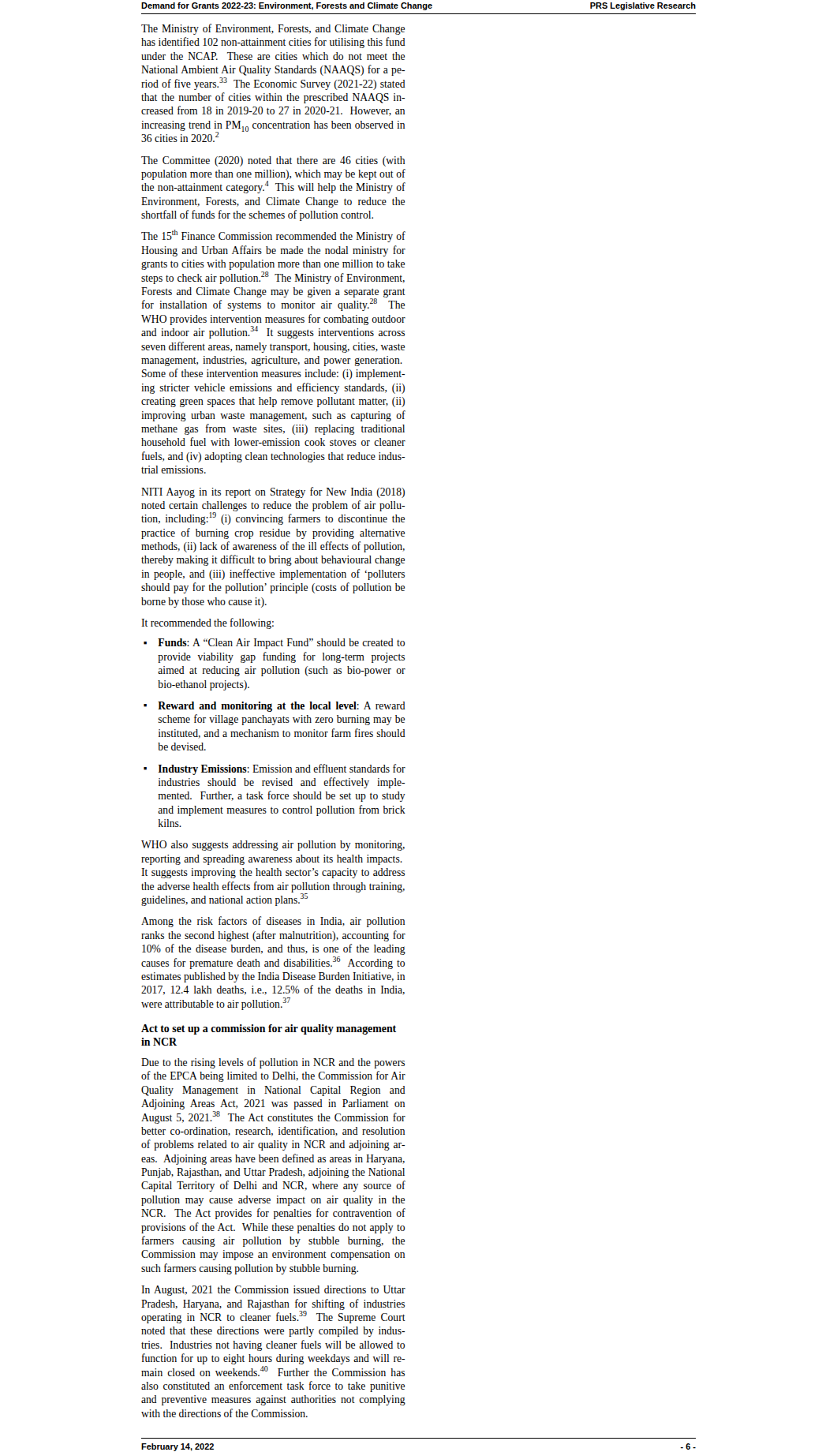Demand for Grants 2022-23: Environment, Forests and Climate Change
PRS Legislative Research
The Ministry of Environment, Forests, and Climate Change has identified 102 non-attainment cities for utilising this fund under the NCAP. These are cities which do not meet the National Ambient Air Quality Standards (NAAQS) for a period of five years.33 The Economic Survey (2021-22) stated that the number of cities within the prescribed NAAQS increased from 18 in 2019-20 to 27 in 2020-21. However, an increasing trend in PM10 concentration has been observed in 36 cities in 2020.2
The Committee (2020) noted that there are 46 cities (with population more than one million), which may be kept out of the non-attainment category.4 This will help the Ministry of Environment, Forests, and Climate Change to reduce the shortfall of funds for the schemes of pollution control.
The 15th Finance Commission recommended the Ministry of Housing and Urban Affairs be made the nodal ministry for grants to cities with population more than one million to take steps to check air pollution.28 The Ministry of Environment, Forests and Climate Change may be given a separate grant for installation of systems to monitor air quality.28 The WHO provides intervention measures for combating outdoor and indoor air pollution.34 It suggests interventions across seven different areas, namely transport, housing, cities, waste management, industries, agriculture, and power generation. Some of these intervention measures include: (i) implementing stricter vehicle emissions and efficiency standards, (ii) creating green spaces that help remove pollutant matter, (ii) improving urban waste management, such as capturing of methane gas from waste sites, (iii) replacing traditional household fuel with lower-emission cook stoves or cleaner fuels, and (iv) adopting clean technologies that reduce industrial emissions.
NITI Aayog in its report on Strategy for New India (2018) noted certain challenges to reduce the problem of air pollution, including:19 (i) convincing farmers to discontinue the practice of burning crop residue by providing alternative methods, (ii) lack of awareness of the ill effects of pollution, thereby making it difficult to bring about behavioural change in people, and (iii) ineffective implementation of ‘polluters should pay for the pollution’ principle (costs of pollution be borne by those who cause it).
It recommended the following:
Funds: A “Clean Air Impact Fund” should be created to provide viability gap funding for long-term projects aimed at reducing air pollution (such as bio-power or bio-ethanol projects).
Reward and monitoring at the local level: A reward scheme for village panchayats with zero burning may be instituted, and a mechanism to monitor farm fires should be devised.
Industry Emissions: Emission and effluent standards for industries should be revised and effectively implemented. Further, a task force should be set up to study and implement measures to control pollution from brick kilns.
WHO also suggests addressing air pollution by monitoring, reporting and spreading awareness about its health impacts. It suggests improving the health sector’s capacity to address the adverse health effects from air pollution through training, guidelines, and national action plans.35
Among the risk factors of diseases in India, air pollution ranks the second highest (after malnutrition), accounting for 10% of the disease burden, and thus, is one of the leading causes for premature death and disabilities.36 According to estimates published by the India Disease Burden Initiative, in 2017, 12.4 lakh deaths, i.e., 12.5% of the deaths in India, were attributable to air pollution.37
Act to set up a commission for air quality management in NCR
Due to the rising levels of pollution in NCR and the powers of the EPCA being limited to Delhi, the Commission for Air Quality Management in National Capital Region and Adjoining Areas Act, 2021 was passed in Parliament on August 5, 2021.38 The Act constitutes the Commission for better co-ordination, research, identification, and resolution of problems related to air quality in NCR and adjoining areas. Adjoining areas have been defined as areas in Haryana, Punjab, Rajasthan, and Uttar Pradesh, adjoining the National Capital Territory of Delhi and NCR, where any source of pollution may cause adverse impact on air quality in the NCR. The Act provides for penalties for contravention of provisions of the Act. While these penalties do not apply to farmers causing air pollution by stubble burning, the Commission may impose an environment compensation on such farmers causing pollution by stubble burning.
In August, 2021 the Commission issued directions to Uttar Pradesh, Haryana, and Rajasthan for shifting of industries operating in NCR to cleaner fuels.39 The Supreme Court noted that these directions were partly compiled by industries. Industries not having cleaner fuels will be allowed to function for up to eight hours during weekdays and will remain closed on weekends.40 Further the Commission has also constituted an enforcement task force to take punitive and preventive measures against authorities not complying with the directions of the Commission.
February 14, 2022
- 6 -